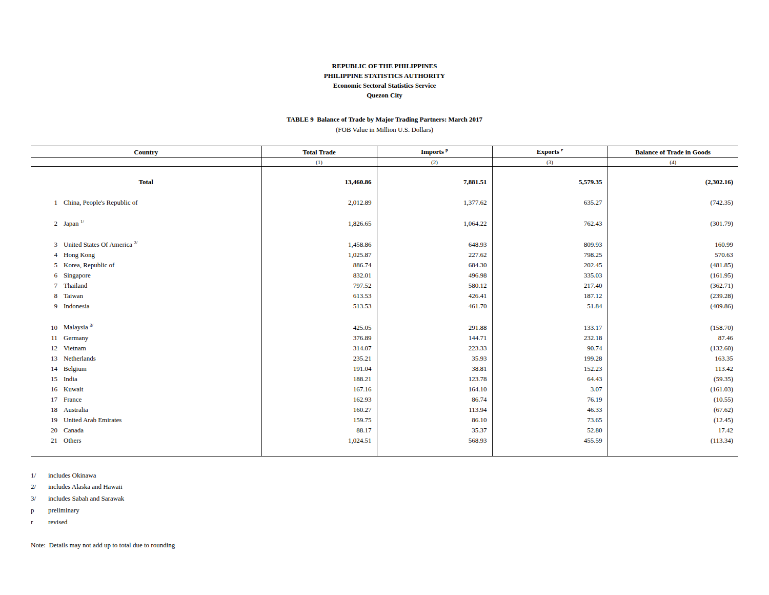REPUBLIC OF THE PHILIPPINES
PHILIPPINE STATISTICS AUTHORITY
Economic Sectoral Statistics Service
Quezon City
TABLE 9 Balance of Trade by Major Trading Partners: March 2017
(FOB Value in Million U.S. Dollars)
| Country | Total Trade | Imports p | Exports r | Balance of Trade in Goods |
| --- | --- | --- | --- | --- |
| | (1) | (2) | (3) | (4) |
| Total | 13,460.86 | 7,881.51 | 5,579.35 | (2,302.16) |
| 1 | China, People's Republic of | 2,012.89 | 1,377.62 | 635.27 | (742.35) |
| 2 | Japan 1/ | 1,826.65 | 1,064.22 | 762.43 | (301.79) |
| 3 | United States Of America 2/ | 1,458.86 | 648.93 | 809.93 | 160.99 |
| 4 | Hong Kong | 1,025.87 | 227.62 | 798.25 | 570.63 |
| 5 | Korea, Republic of | 886.74 | 684.30 | 202.45 | (481.85) |
| 6 | Singapore | 832.01 | 496.98 | 335.03 | (161.95) |
| 7 | Thailand | 797.52 | 580.12 | 217.40 | (362.71) |
| 8 | Taiwan | 613.53 | 426.41 | 187.12 | (239.28) |
| 9 | Indonesia | 513.53 | 461.70 | 51.84 | (409.86) |
| 10 | Malaysia 3/ | 425.05 | 291.88 | 133.17 | (158.70) |
| 11 | Germany | 376.89 | 144.71 | 232.18 | 87.46 |
| 12 | Vietnam | 314.07 | 223.33 | 90.74 | (132.60) |
| 13 | Netherlands | 235.21 | 35.93 | 199.28 | 163.35 |
| 14 | Belgium | 191.04 | 38.81 | 152.23 | 113.42 |
| 15 | India | 188.21 | 123.78 | 64.43 | (59.35) |
| 16 | Kuwait | 167.16 | 164.10 | 3.07 | (161.03) |
| 17 | France | 162.93 | 86.74 | 76.19 | (10.55) |
| 18 | Australia | 160.27 | 113.94 | 46.33 | (67.62) |
| 19 | United Arab Emirates | 159.75 | 86.10 | 73.65 | (12.45) |
| 20 | Canada | 88.17 | 35.37 | 52.80 | 17.42 |
| 21 | Others | 1,024.51 | 568.93 | 455.59 | (113.34) |
1/includes Okinawa
2/includes Alaska and Hawaii
3/includes Sabah and Sarawak
ppreliminary
rrevised
Note: Details may not add up to total due to rounding